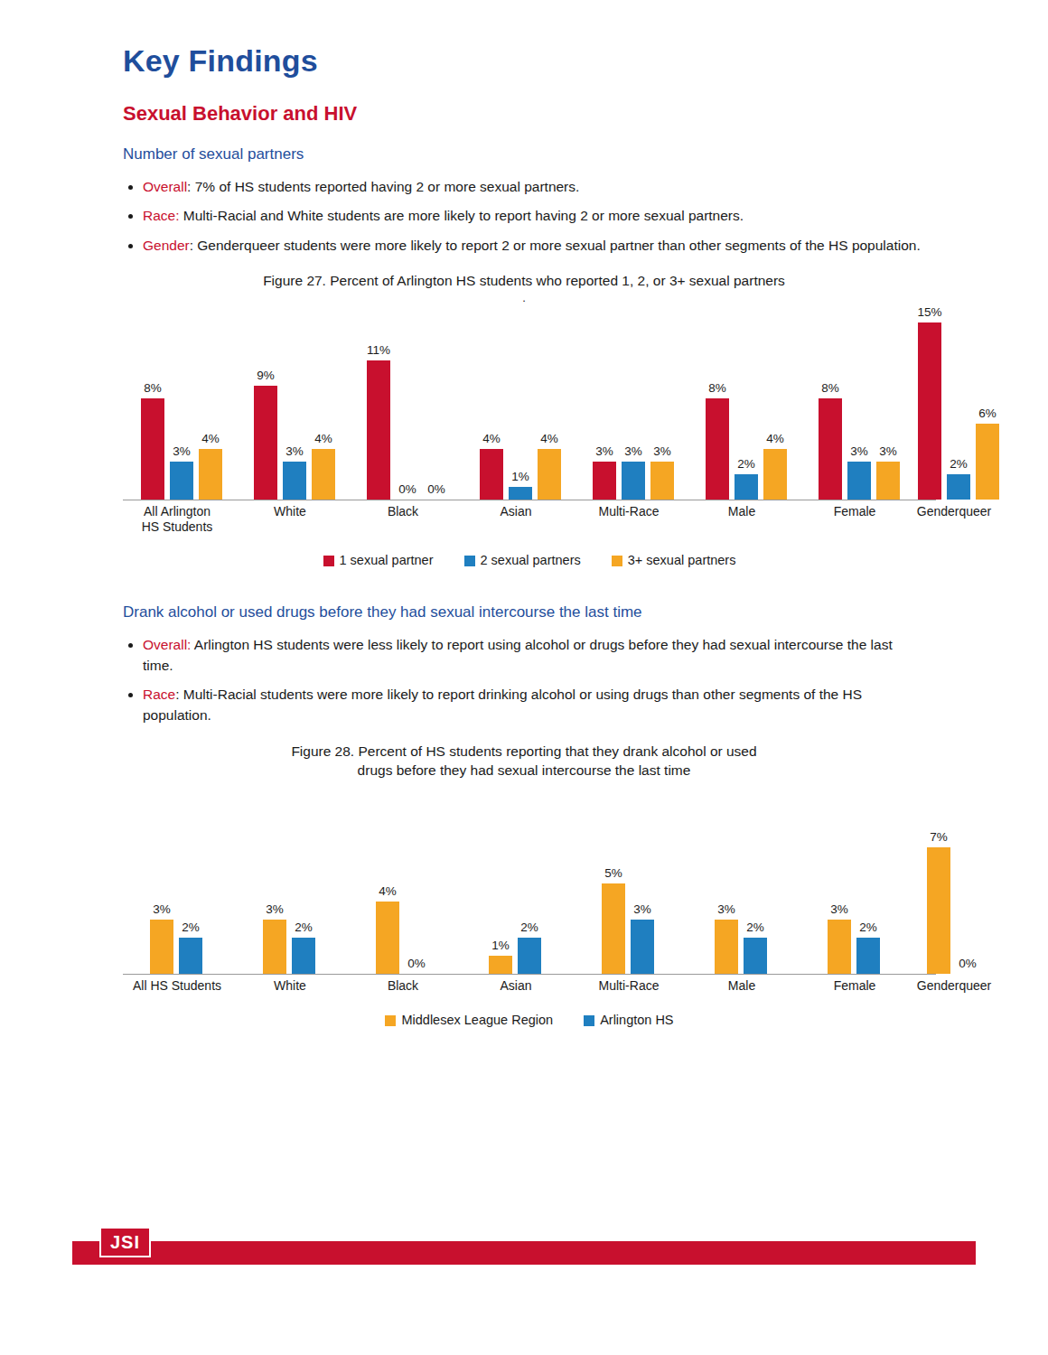Key Findings
Sexual Behavior and HIV
Number of sexual partners
Overall: 7% of HS students reported having 2 or more sexual partners.
Race: Multi-Racial and White students are more likely to report having 2 or more sexual partners.
Gender: Genderqueer students were more likely to report 2 or more sexual partner than other segments of the HS population.
Figure 27. Percent of Arlington HS students who reported 1, 2, or 3+ sexual partners
.
8%
3%
4%
9%
3%
4%
11%
0%
0%
4%
1%
4%
3%
3%
3%
8%
2%
4%
8%
3%
3%
15%
2%
6%
All Arlington
HS Students
White
Black
Asian
Multi-Race
Male
Female
Genderqueer
1 sexual partner
2 sexual partners
3+ sexual partners
Drank alcohol or used drugs before they had sexual intercourse the last time
Overall: Arlington HS students were less likely to report using alcohol or drugs before they had sexual intercourse the last time.
Race: Multi-Racial students were more likely to report drinking alcohol or using drugs than other segments of the HS population.
Figure 28. Percent of HS students reporting that they drank alcohol or used
drugs before they had sexual intercourse the last time
3%
2%
3%
2%
4%
0%
1%
2%
5%
3%
3%
2%
3%
2%
7%
0%
All HS Students
White
Black
Asian
Multi-Race
Male
Female
Genderqueer
Middlesex League Region
Arlington HS
JSI